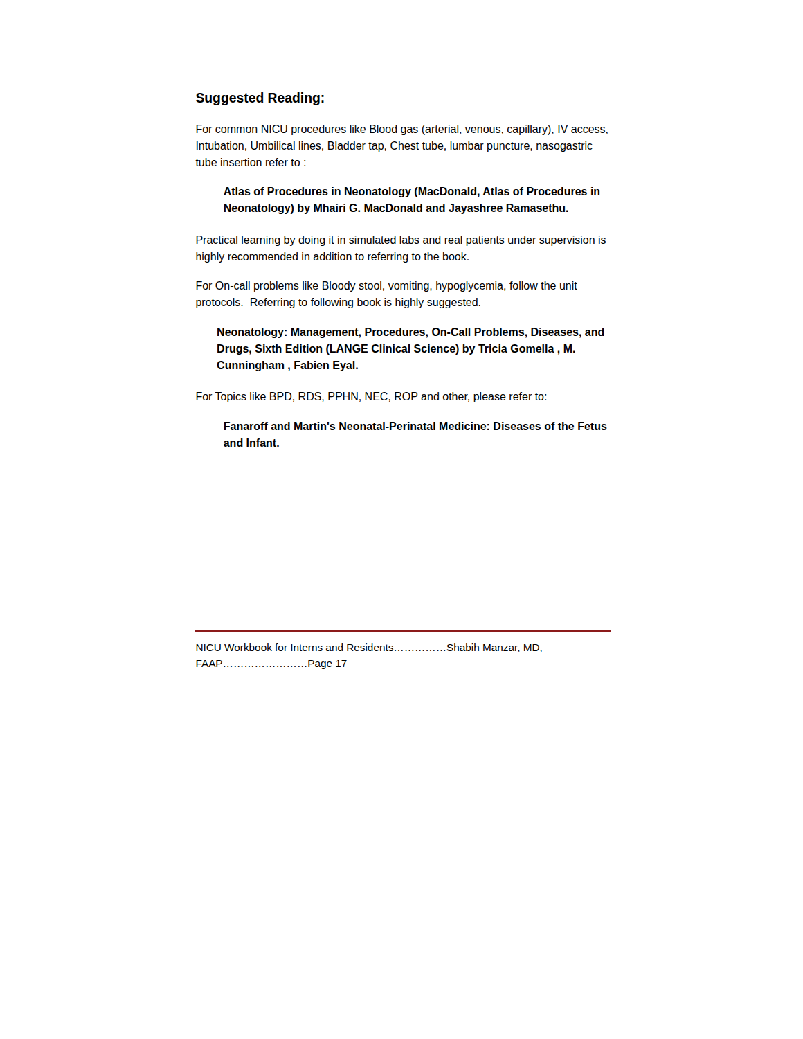Suggested Reading:
For common NICU procedures like Blood gas (arterial, venous, capillary), IV access, Intubation, Umbilical lines, Bladder tap, Chest tube, lumbar puncture, nasogastric tube insertion refer to :
Atlas of Procedures in Neonatology (MacDonald, Atlas of Procedures in Neonatology) by Mhairi G. MacDonald and Jayashree Ramasethu.
Practical learning by doing it in simulated labs and real patients under supervision is highly recommended in addition to referring to the book.
For On-call problems like Bloody stool, vomiting, hypoglycemia, follow the unit protocols. Referring to following book is highly suggested.
Neonatology: Management, Procedures, On-Call Problems, Diseases, and Drugs, Sixth Edition (LANGE Clinical Science) by Tricia Gomella , M. Cunningham , Fabien Eyal.
For Topics like BPD, RDS, PPHN, NEC, ROP and other, please refer to:
Fanaroff and Martin's Neonatal-Perinatal Medicine: Diseases of the Fetus and Infant.
NICU Workbook for Interns and Residents……………Shabih Manzar, MD, FAAP……………………Page 17